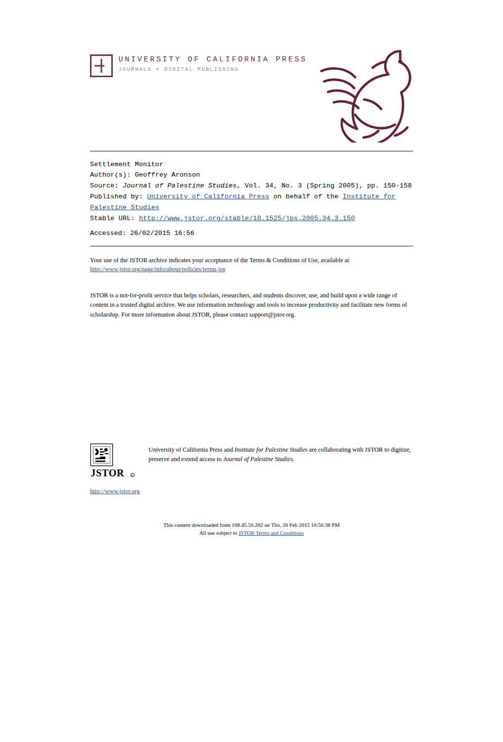UNIVERSITY OF CALIFORNIA PRESS
JOURNALS + DIGITAL PUBLISHING
Settlement Monitor
Author(s): Geoffrey Aronson
Source: Journal of Palestine Studies, Vol. 34, No. 3 (Spring 2005), pp. 150-158
Published by: University of California Press on behalf of the Institute for Palestine Studies
Stable URL: http://www.jstor.org/stable/10.1525/jps.2005.34.3.150
Accessed: 26/02/2015 16:56
Your use of the JSTOR archive indicates your acceptance of the Terms & Conditions of Use, available at
http://www.jstor.org/page/info/about/policies/terms.jsp
JSTOR is a not-for-profit service that helps scholars, researchers, and students discover, use, and build upon a wide range of content in a trusted digital archive. We use information technology and tools to increase productivity and facilitate new forms of scholarship. For more information about JSTOR, please contact support@jstor.org.
JSTOR R
University of California Press and Institute for Palestine Studies are collaborating with JSTOR to digitize, preserve and extend access to Journal of Palestine Studies.
http://www.jstor.org
This content downloaded from 108.45.56.202 on Thu, 26 Feb 2015 16:56:38 PM
All use subject to JSTOR Terms and Conditions